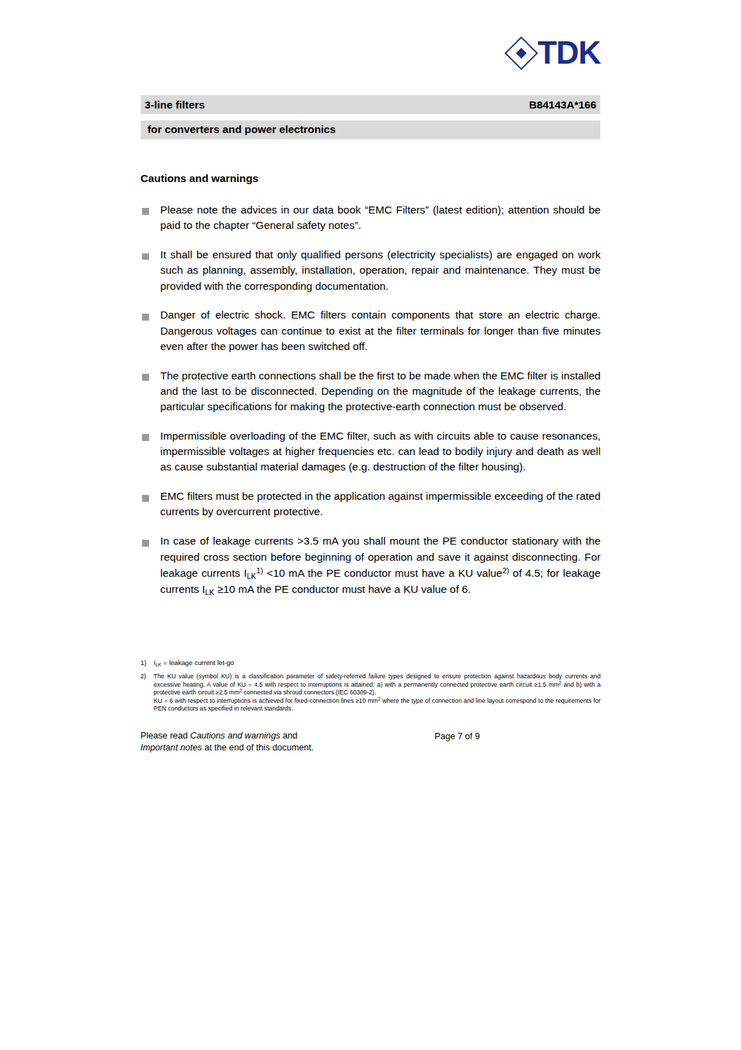TDK
3-line filters B84143A*166
for converters and power electronics
Cautions and warnings
Please note the advices in our data book “EMC Filters” (latest edition); attention should be paid to the chapter “General safety notes”.
It shall be ensured that only qualified persons (electricity specialists) are engaged on work such as planning, assembly, installation, operation, repair and maintenance. They must be provided with the corresponding documentation.
Danger of electric shock. EMC filters contain components that store an electric charge. Dangerous voltages can continue to exist at the filter terminals for longer than five minutes even after the power has been switched off.
The protective earth connections shall be the first to be made when the EMC filter is installed and the last to be disconnected. Depending on the magnitude of the leakage currents, the particular specifications for making the protective-earth connection must be observed.
Impermissible overloading of the EMC filter, such as with circuits able to cause resonances, impermissible voltages at higher frequencies etc. can lead to bodily injury and death as well as cause substantial material damages (e.g. destruction of the filter housing).
EMC filters must be protected in the application against impermissible exceeding of the rated currents by overcurrent protective.
In case of leakage currents >3.5 mA you shall mount the PE conductor stationary with the required cross section before beginning of operation and save it against disconnecting. For leakage currents ILK1) <10 mA the PE conductor must have a KU value2) of 4.5; for leakage currents ILK ≥10 mA the PE conductor must have a KU value of 6.
1)
ILK = leakage current let-go
2)
The KU value (symbol KU) is a classification parameter of safety-referred failure types designed to ensure protection against hazardous body currents and excessive heating. A value of KU = 4.5 with respect to interruptions is attained: a) with a permanently connected protective earth circuit ≥1.5 mm2 and b) with a protective earth circuit ≥2.5 mm2 connected via shroud connectors (IEC 60309-2).
KU = 6 with respect to interruptions is achieved for fixed-connection lines ≥10 mm2 where the type of connection and line layout correspond to the requirements for PEN conductors as specified in relevant standards.
Please read Cautions and warnings and
Important notes at the end of this document.
Page 7 of 9